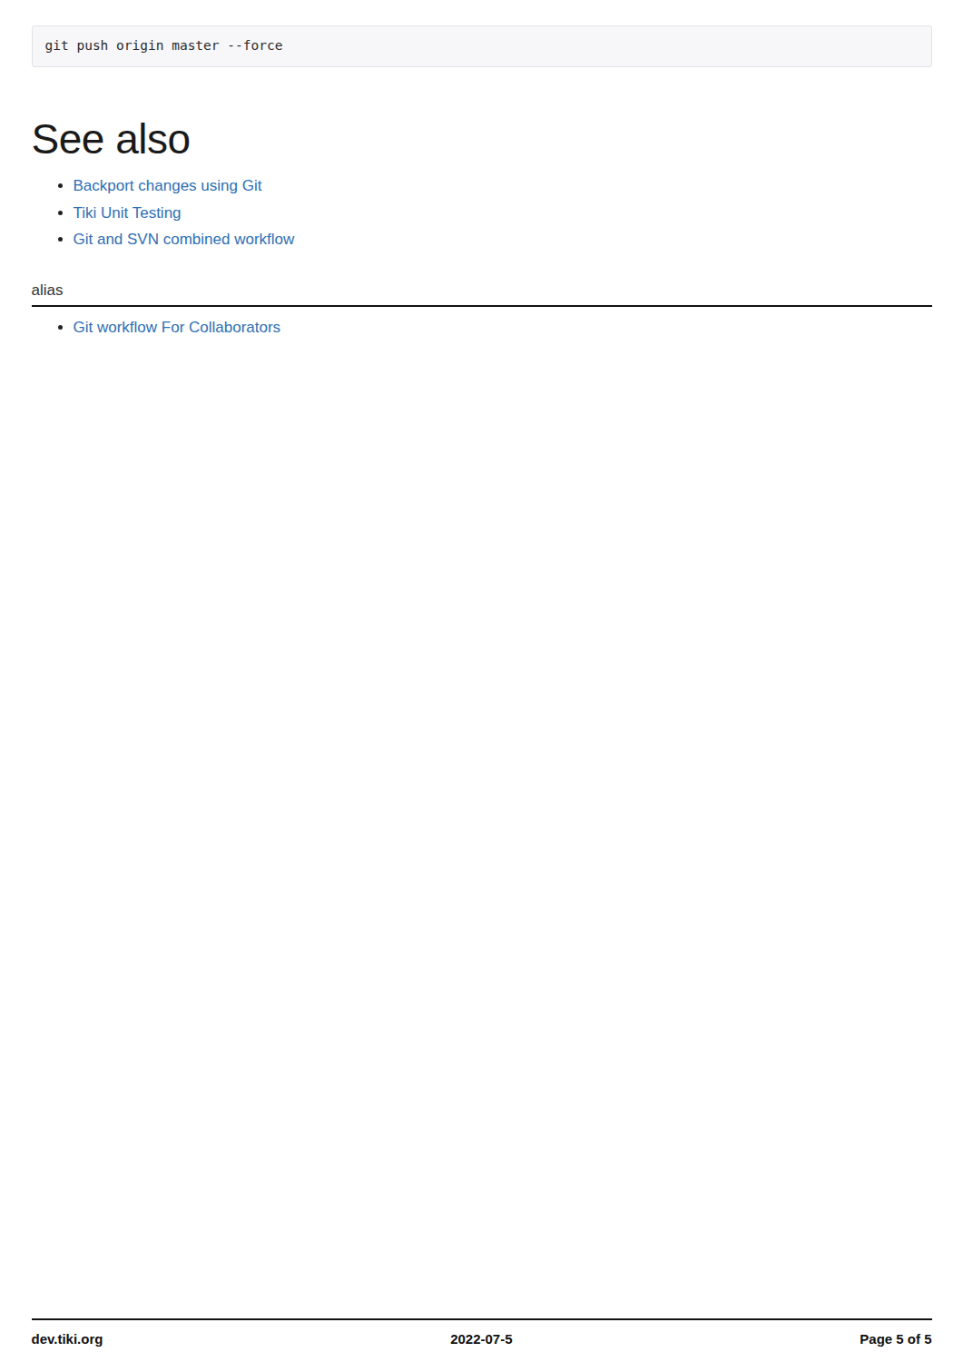git push origin master --force
See also
Backport changes using Git
Tiki Unit Testing
Git and SVN combined workflow
alias
Git workflow For Collaborators
dev.tiki.org 2022-07-5 Page 5 of 5